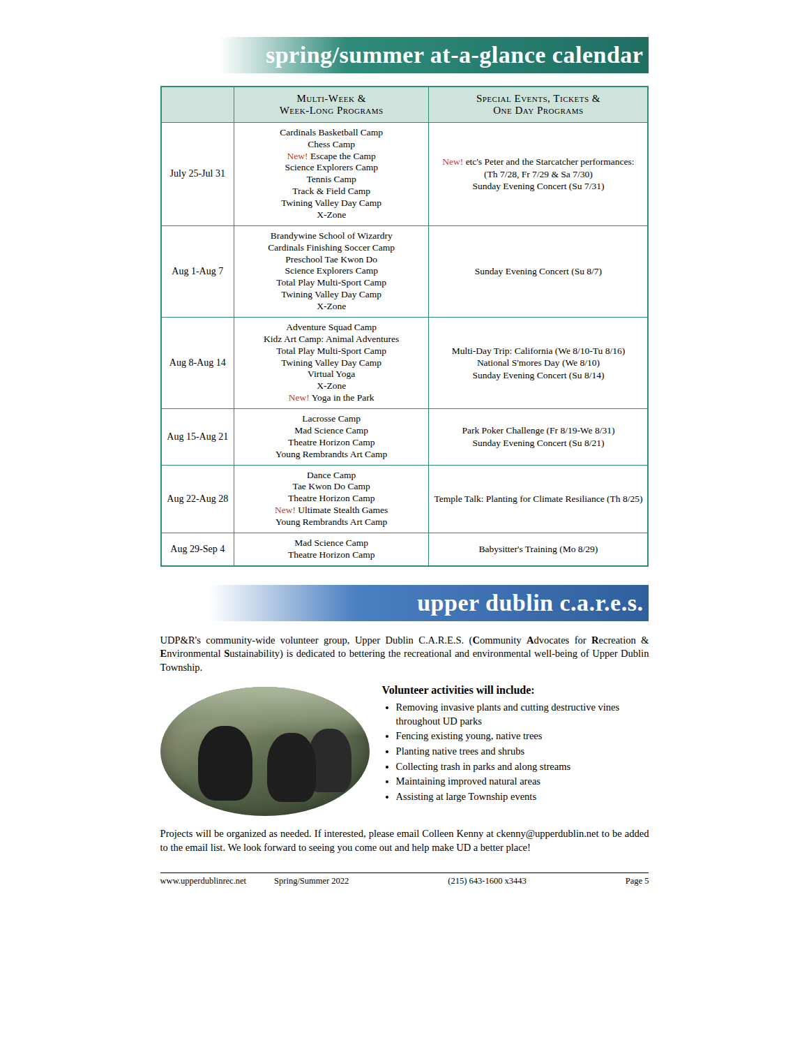spring/summer at-a-glance calendar
| | Multi-Week & Week-Long Programs | Special Events, Tickets & One Day Programs |
| --- | --- | --- |
| July 25-Jul 31 | Cardinals Basketball Camp Chess Camp New! Escape the Camp Science Explorers Camp Tennis Camp Track & Field Camp Twining Valley Day Camp X-Zone | New! etc's Peter and the Starcatcher performances: (Th 7/28, Fr 7/29 & Sa 7/30) Sunday Evening Concert (Su 7/31) |
| Aug 1-Aug 7 | Brandywine School of Wizardry Cardinals Finishing Soccer Camp Preschool Tae Kwon Do Science Explorers Camp Total Play Multi-Sport Camp Twining Valley Day Camp X-Zone | Sunday Evening Concert (Su 8/7) |
| Aug 8-Aug 14 | Adventure Squad Camp Kidz Art Camp: Animal Adventures Total Play Multi-Sport Camp Twining Valley Day Camp Virtual Yoga X-Zone New! Yoga in the Park | Multi-Day Trip: California (We 8/10-Tu 8/16) National S'mores Day (We 8/10) Sunday Evening Concert (Su 8/14) |
| Aug 15-Aug 21 | Lacrosse Camp Mad Science Camp Theatre Horizon Camp Young Rembrandts Art Camp | Park Poker Challenge (Fr 8/19-We 8/31) Sunday Evening Concert (Su 8/21) |
| Aug 22-Aug 28 | Dance Camp Tae Kwon Do Camp Theatre Horizon Camp New! Ultimate Stealth Games Young Rembrandts Art Camp | Temple Talk: Planting for Climate Resiliance (Th 8/25) |
| Aug 29-Sep 4 | Mad Science Camp Theatre Horizon Camp | Babysitter's Training (Mo 8/29) |
upper dublin c.a.r.e.s.
UDP&R's community-wide volunteer group, Upper Dublin C.A.R.E.S. (Community Advocates for Recreation & Environmental Sustainability) is dedicated to bettering the recreational and environmental well-being of Upper Dublin Township.
Volunteer activities will include:
Removing invasive plants and cutting destructive vines throughout UD parks
Fencing existing young, native trees
Planting native trees and shrubs
Collecting trash in parks and along streams
Maintaining improved natural areas
Assisting at large Township events
Projects will be organized as needed. If interested, please email Colleen Kenny at ckenny@upperdublin.net to be added to the email list. We look forward to seeing you come out and help make UD a better place!
www.upperdublinrec.net Spring/Summer 2022 (215) 643-1600 x3443 Page 5